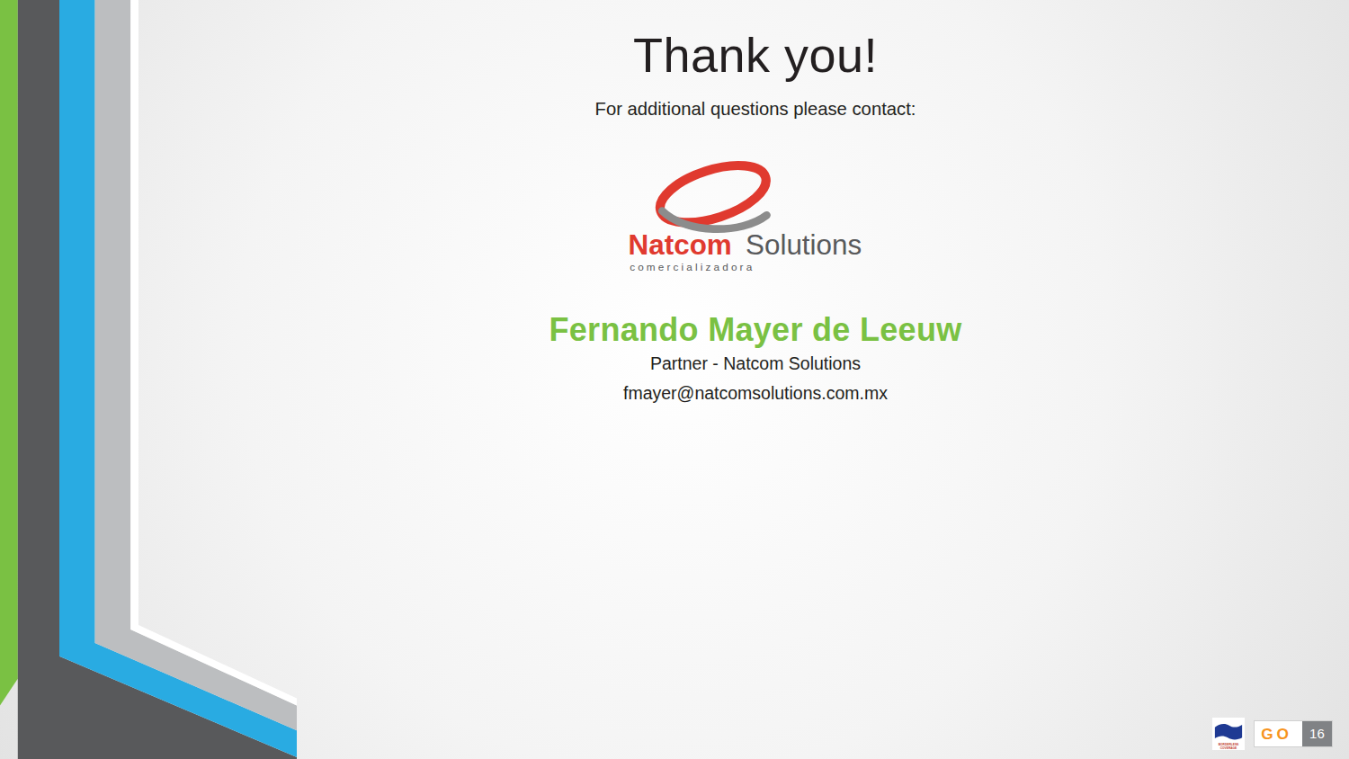Thank you!
For additional questions please contact:
Natcom Solutions comercializadora
Fernando Mayer de Leeuw
Partner - Natcom Solutions
fmayer@natcomsolutions.com.mx
BORDERLESS COVERAGE
G O 16